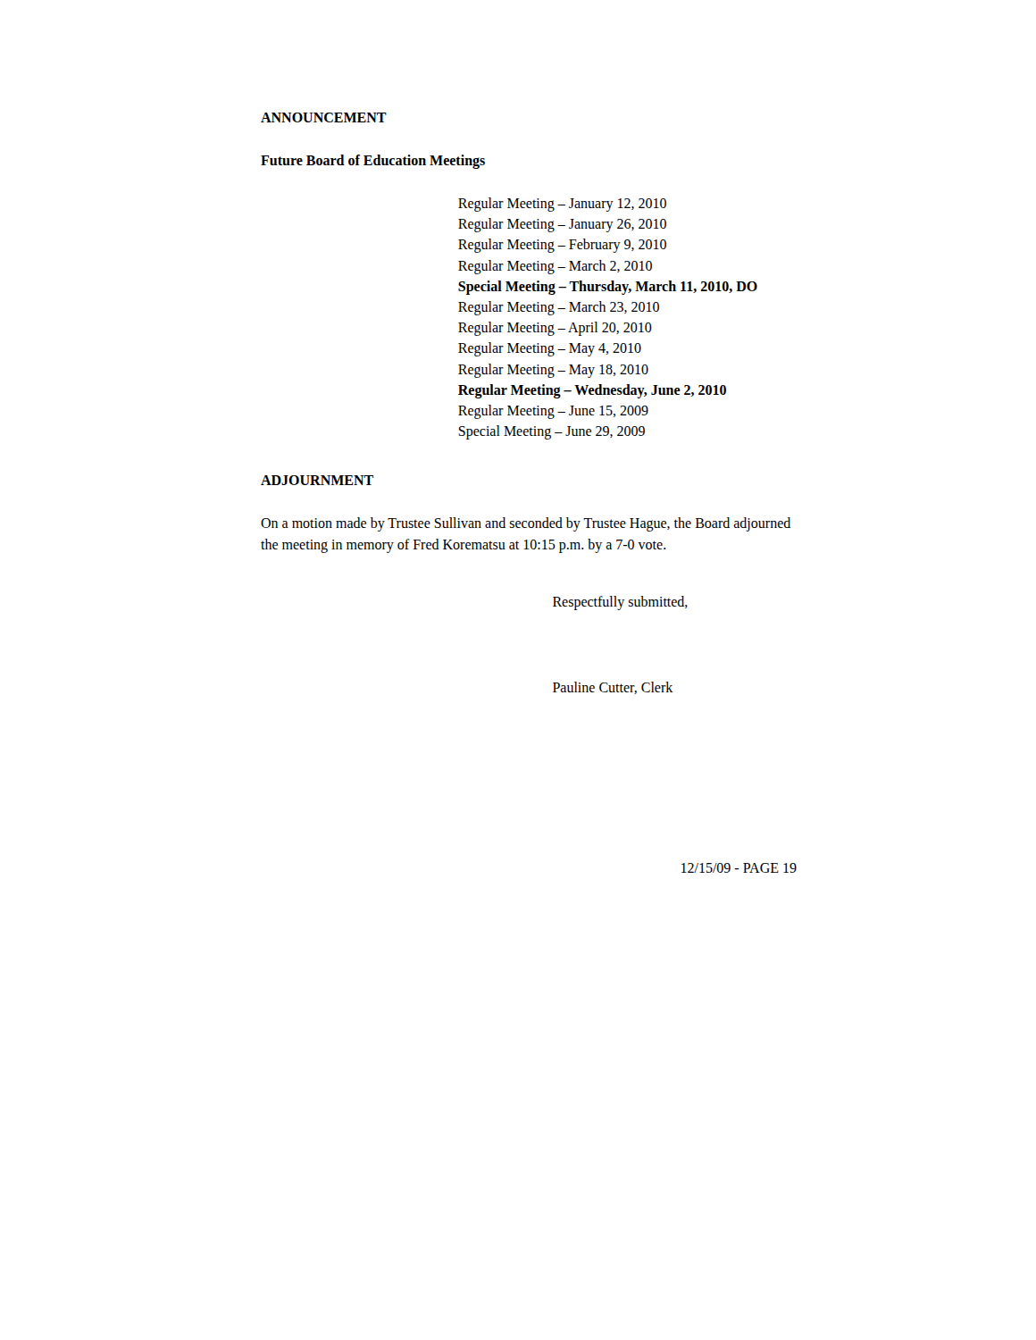ANNOUNCEMENT
Future Board of Education Meetings
Regular Meeting – January 12, 2010
Regular Meeting – January 26, 2010
Regular Meeting – February 9, 2010
Regular Meeting – March 2, 2010
Special Meeting – Thursday, March 11, 2010, DO
Regular Meeting – March 23, 2010
Regular Meeting – April 20, 2010
Regular Meeting – May 4, 2010
Regular Meeting – May 18, 2010
Regular Meeting – Wednesday, June 2, 2010
Regular Meeting – June 15, 2009
Special Meeting – June 29, 2009
ADJOURNMENT
On a motion made by Trustee Sullivan and seconded by Trustee Hague, the Board adjourned the meeting in memory of Fred Korematsu at 10:15 p.m. by a 7-0 vote.
Respectfully submitted,
Pauline Cutter, Clerk
12/15/09 - PAGE 19